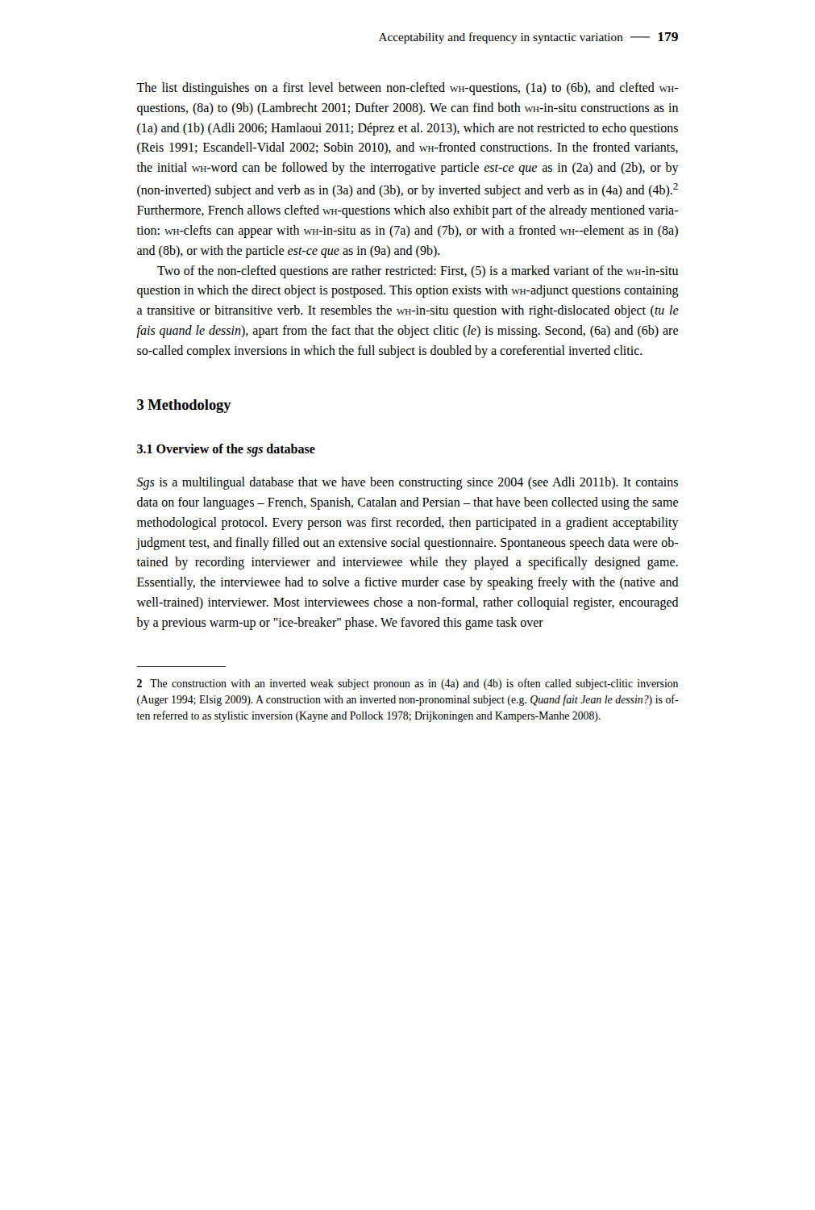Acceptability and frequency in syntactic variation 179
The list distinguishes on a first level between non-clefted wh-questions, (1a) to (6b), and clefted wh-questions, (8a) to (9b) (Lambrecht 2001; Dufter 2008). We can find both wh-in-situ constructions as in (1a) and (1b) (Adli 2006; Hamlaoui 2011; Déprez et al. 2013), which are not restricted to echo questions (Reis 1991; Escandell-Vidal 2002; Sobin 2010), and wh-fronted constructions. In the fronted variants, the initial wh-word can be followed by the interrogative particle est-ce que as in (2a) and (2b), or by (non-inverted) subject and verb as in (3a) and (3b), or by inverted subject and verb as in (4a) and (4b).2 Furthermore, French allows clefted wh-questions which also exhibit part of the already mentioned variation: wh-clefts can appear with wh-in-situ as in (7a) and (7b), or with a fronted wh--element as in (8a) and (8b), or with the particle est-ce que as in (9a) and (9b).
Two of the non-clefted questions are rather restricted: First, (5) is a marked variant of the wh-in-situ question in which the direct object is postposed. This option exists with wh-adjunct questions containing a transitive or bitransitive verb. It resembles the wh-in-situ question with right-dislocated object (tu le fais quand le dessin), apart from the fact that the object clitic (le) is missing. Second, (6a) and (6b) are so-called complex inversions in which the full subject is doubled by a coreferential inverted clitic.
3 Methodology
3.1 Overview of the sgs database
Sgs is a multilingual database that we have been constructing since 2004 (see Adli 2011b). It contains data on four languages – French, Spanish, Catalan and Persian – that have been collected using the same methodological protocol. Every person was first recorded, then participated in a gradient acceptability judgment test, and finally filled out an extensive social questionnaire. Spontaneous speech data were obtained by recording interviewer and interviewee while they played a specifically designed game. Essentially, the interviewee had to solve a fictive murder case by speaking freely with the (native and well-trained) interviewer. Most interviewees chose a non-formal, rather colloquial register, encouraged by a previous warm-up or "ice-breaker" phase. We favored this game task over
2 The construction with an inverted weak subject pronoun as in (4a) and (4b) is often called subject-clitic inversion (Auger 1994; Elsig 2009). A construction with an inverted non-pronominal subject (e.g. Quand fait Jean le dessin?) is often referred to as stylistic inversion (Kayne and Pollock 1978; Drijkoningen and Kampers-Manhe 2008).